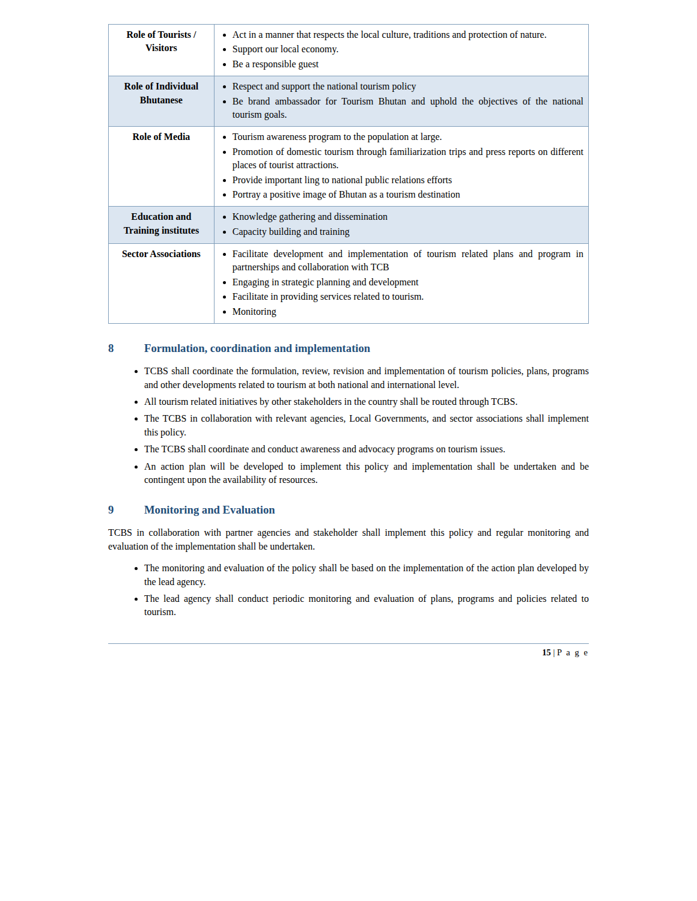| Role of Tourists / Visitors | Act in a manner that respects the local culture, traditions and protection of nature. Support our local economy. Be a responsible guest |
| Role of Individual Bhutanese | Respect and support the national tourism policy Be brand ambassador for Tourism Bhutan and uphold the objectives of the national tourism goals. |
| Role of Media | Tourism awareness program to the population at large. Promotion of domestic tourism through familiarization trips and press reports on different places of tourist attractions. Provide important ling to national public relations efforts Portray a positive image of Bhutan as a tourism destination |
| Education and Training institutes | Knowledge gathering and dissemination Capacity building and training |
| Sector Associations | Facilitate development and implementation of tourism related plans and program in partnerships and collaboration with TCB Engaging in strategic planning and development Facilitate in providing services related to tourism. Monitoring |
8 Formulation, coordination and implementation
TCBS shall coordinate the formulation, review, revision and implementation of tourism policies, plans, programs and other developments related to tourism at both national and international level.
All tourism related initiatives by other stakeholders in the country shall be routed through TCBS.
The TCBS in collaboration with relevant agencies, Local Governments, and sector associations shall implement this policy.
The TCBS shall coordinate and conduct awareness and advocacy programs on tourism issues.
An action plan will be developed to implement this policy and implementation shall be undertaken and be contingent upon the availability of resources.
9 Monitoring and Evaluation
TCBS in collaboration with partner agencies and stakeholder shall implement this policy and regular monitoring and evaluation of the implementation shall be undertaken.
The monitoring and evaluation of the policy shall be based on the implementation of the action plan developed by the lead agency.
The lead agency shall conduct periodic monitoring and evaluation of plans, programs and policies related to tourism.
15 | P a g e